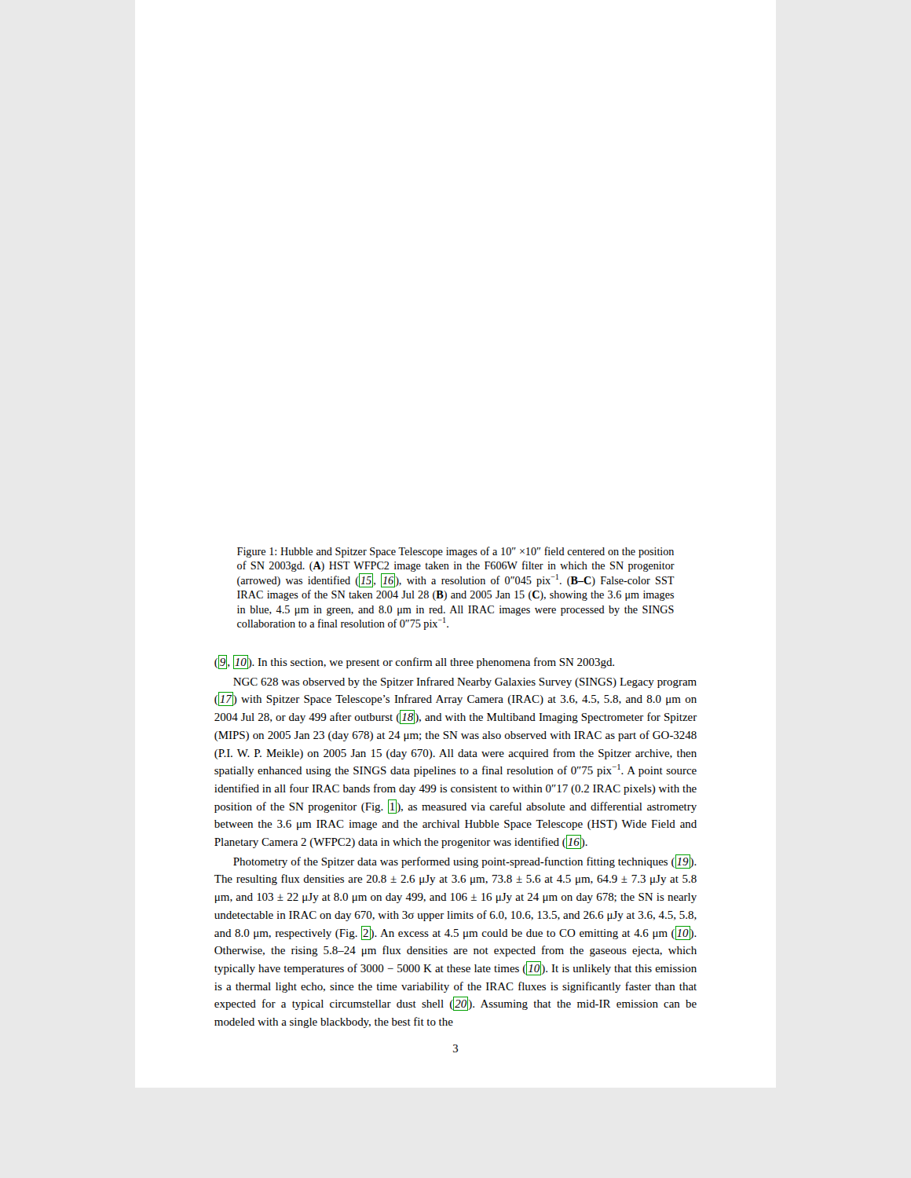Figure 1: Hubble and Spitzer Space Telescope images of a 10″ ×10″ field centered on the position of SN 2003gd. (A) HST WFPC2 image taken in the F606W filter in which the SN progenitor (arrowed) was identified (15, 16), with a resolution of 0″045 pix−1. (B–C) False-color SST IRAC images of the SN taken 2004 Jul 28 (B) and 2005 Jan 15 (C), showing the 3.6 μm images in blue, 4.5 μm in green, and 8.0 μm in red. All IRAC images were processed by the SINGS collaboration to a final resolution of 0″75 pix−1.
(9, 10). In this section, we present or confirm all three phenomena from SN 2003gd.
NGC 628 was observed by the Spitzer Infrared Nearby Galaxies Survey (SINGS) Legacy program (17) with Spitzer Space Telescope’s Infrared Array Camera (IRAC) at 3.6, 4.5, 5.8, and 8.0 μm on 2004 Jul 28, or day 499 after outburst (18), and with the Multiband Imaging Spectrometer for Spitzer (MIPS) on 2005 Jan 23 (day 678) at 24 μm; the SN was also observed with IRAC as part of GO-3248 (P.I. W. P. Meikle) on 2005 Jan 15 (day 670). All data were acquired from the Spitzer archive, then spatially enhanced using the SINGS data pipelines to a final resolution of 0″75 pix−1. A point source identified in all four IRAC bands from day 499 is consistent to within 0″17 (0.2 IRAC pixels) with the position of the SN progenitor (Fig. 1), as measured via careful absolute and differential astrometry between the 3.6 μm IRAC image and the archival Hubble Space Telescope (HST) Wide Field and Planetary Camera 2 (WFPC2) data in which the progenitor was identified (16).
Photometry of the Spitzer data was performed using point-spread-function fitting techniques (19). The resulting flux densities are 20.8 ± 2.6 μJy at 3.6 μm, 73.8 ± 5.6 at 4.5 μm, 64.9 ± 7.3 μJy at 5.8 μm, and 103 ± 22 μJy at 8.0 μm on day 499, and 106 ± 16 μJy at 24 μm on day 678; the SN is nearly undetectable in IRAC on day 670, with 3σ upper limits of 6.0, 10.6, 13.5, and 26.6 μJy at 3.6, 4.5, 5.8, and 8.0 μm, respectively (Fig. 2). An excess at 4.5 μm could be due to CO emitting at 4.6 μm (10). Otherwise, the rising 5.8–24 μm flux densities are not expected from the gaseous ejecta, which typically have temperatures of 3000 − 5000 K at these late times (10). It is unlikely that this emission is a thermal light echo, since the time variability of the IRAC fluxes is significantly faster than that expected for a typical circumstellar dust shell (20). Assuming that the mid-IR emission can be modeled with a single blackbody, the best fit to the
3